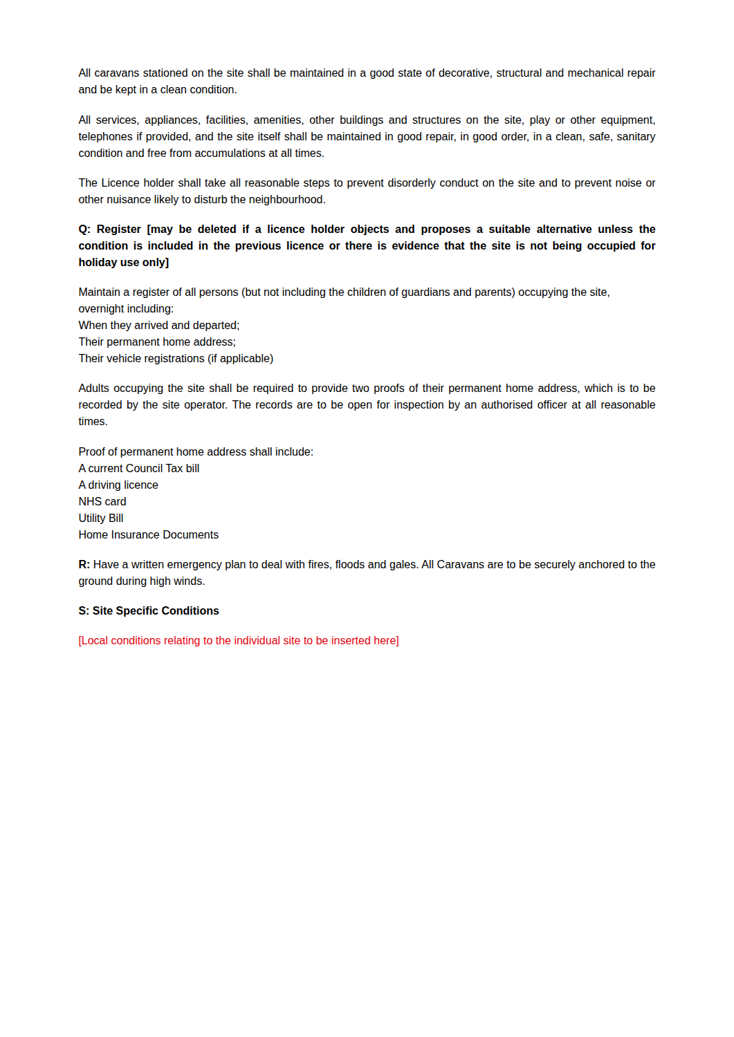All caravans stationed on the site shall be maintained in a good state of decorative, structural and mechanical repair and be kept in a clean condition.
All services, appliances, facilities, amenities, other buildings and structures on the site, play or other equipment, telephones if provided, and the site itself shall be maintained in good repair, in good order, in a clean, safe, sanitary condition and free from accumulations at all times.
The Licence holder shall take all reasonable steps to prevent disorderly conduct on the site and to prevent noise or other nuisance likely to disturb the neighbourhood.
Q: Register [may be deleted if a licence holder objects and proposes a suitable alternative unless the condition is included in the previous licence or there is evidence that the site is not being occupied for holiday use only]
Maintain a register of all persons (but not including the children of guardians and parents) occupying the site, overnight including:
When they arrived and departed;
Their permanent home address;
Their vehicle registrations (if applicable)
Adults occupying the site shall be required to provide two proofs of their permanent home address, which is to be recorded by the site operator. The records are to be open for inspection by an authorised officer at all reasonable times.
Proof of permanent home address shall include:
A current Council Tax bill
A driving licence
NHS card
Utility Bill
Home Insurance Documents
R: Have a written emergency plan to deal with fires, floods and gales. All Caravans are to be securely anchored to the ground during high winds.
S: Site Specific Conditions
[Local conditions relating to the individual site to be inserted here]